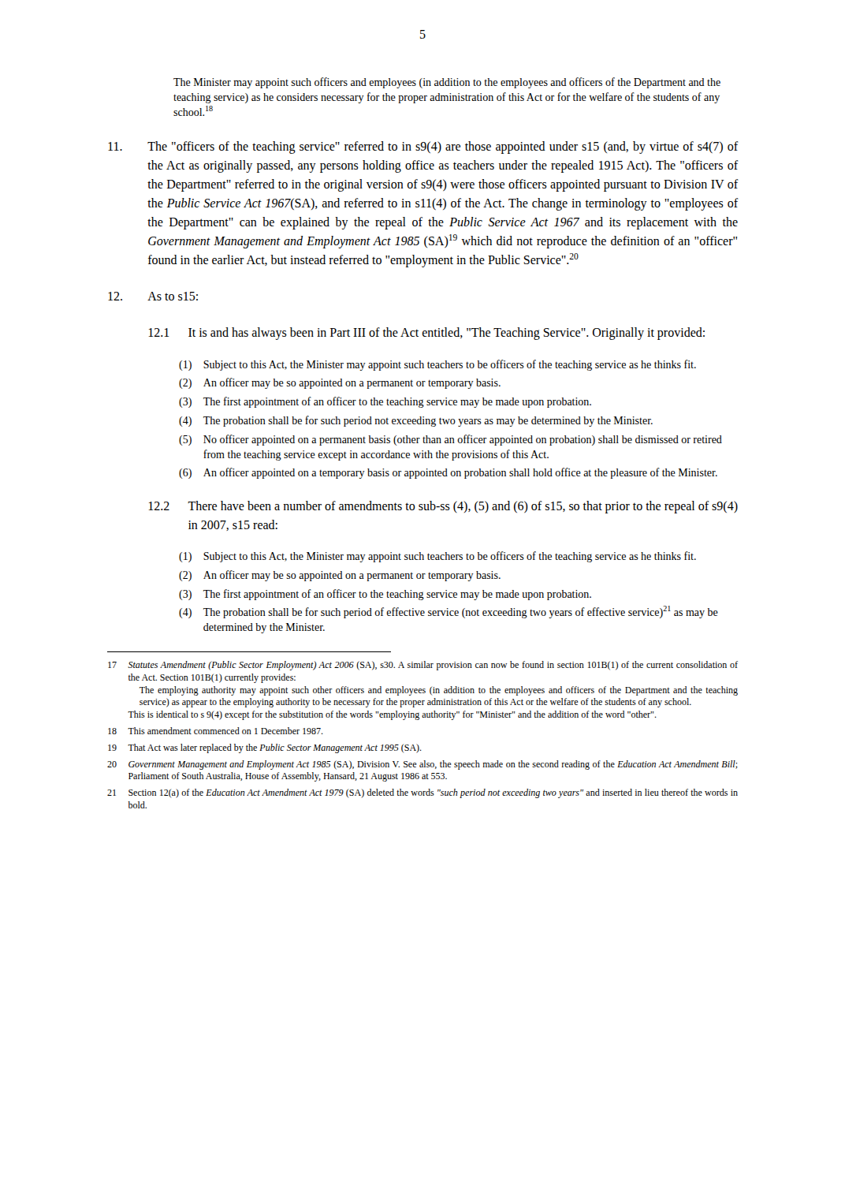5
The Minister may appoint such officers and employees (in addition to the employees and officers of the Department and the teaching service) as he considers necessary for the proper administration of this Act or for the welfare of the students of any school.18
11.
The "officers of the teaching service" referred to in s9(4) are those appointed under s15 (and, by virtue of s4(7) of the Act as originally passed, any persons holding office as teachers under the repealed 1915 Act). The "officers of the Department" referred to in the original version of s9(4) were those officers appointed pursuant to Division IV of the Public Service Act 1967(SA), and referred to in s11(4) of the Act. The change in terminology to "employees of the Department" can be explained by the repeal of the Public Service Act 1967 and its replacement with the Government Management and Employment Act 1985 (SA)19 which did not reproduce the definition of an "officer" found in the earlier Act, but instead referred to "employment in the Public Service".20
12.
As to s15:
12.1
It is and has always been in Part III of the Act entitled, "The Teaching Service". Originally it provided:
(1) Subject to this Act, the Minister may appoint such teachers to be officers of the teaching service as he thinks fit.
(2) An officer may be so appointed on a permanent or temporary basis.
(3) The first appointment of an officer to the teaching service may be made upon probation.
(4) The probation shall be for such period not exceeding two years as may be determined by the Minister.
(5) No officer appointed on a permanent basis (other than an officer appointed on probation) shall be dismissed or retired from the teaching service except in accordance with the provisions of this Act.
(6) An officer appointed on a temporary basis or appointed on probation shall hold office at the pleasure of the Minister.
12.2
There have been a number of amendments to sub-ss (4), (5) and (6) of s15, so that prior to the repeal of s9(4) in 2007, s15 read:
(1) Subject to this Act, the Minister may appoint such teachers to be officers of the teaching service as he thinks fit.
(2) An officer may be so appointed on a permanent or temporary basis.
(3) The first appointment of an officer to the teaching service may be made upon probation.
(4) The probation shall be for such period of effective service (not exceeding two years of effective service)21 as may be determined by the Minister.
17
Statutes Amendment (Public Sector Employment) Act 2006 (SA), s30. A similar provision can now be found in section 101B(1) of the current consolidation of the Act. Section 101B(1) currently provides: The employing authority may appoint such other officers and employees (in addition to the employees and officers of the Department and the teaching service) as appear to the employing authority to be necessary for the proper administration of this Act or the welfare of the students of any school. This is identical to s 9(4) except for the substitution of the words "employing authority" for "Minister" and the addition of the word "other".
18
This amendment commenced on 1 December 1987.
19
That Act was later replaced by the Public Sector Management Act 1995 (SA).
20
Government Management and Employment Act 1985 (SA), Division V. See also, the speech made on the second reading of the Education Act Amendment Bill; Parliament of South Australia, House of Assembly, Hansard, 21 August 1986 at 553.
21
Section 12(a) of the Education Act Amendment Act 1979 (SA) deleted the words "such period not exceeding two years" and inserted in lieu thereof the words in bold.